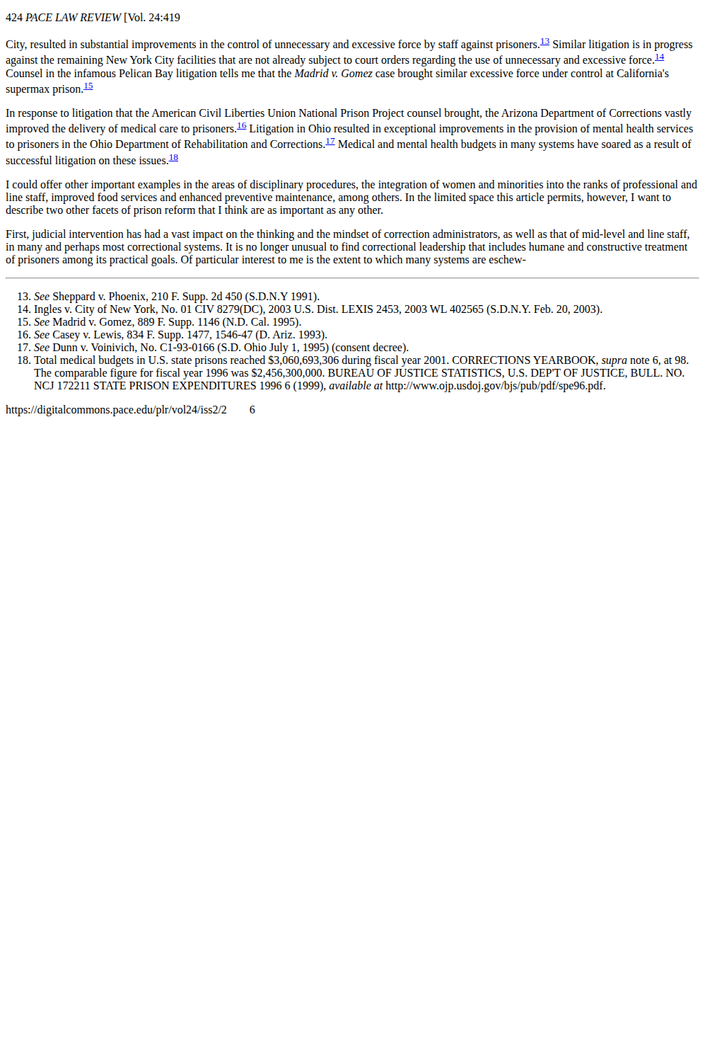424 PACE LAW REVIEW [Vol. 24:419
City, resulted in substantial improvements in the control of unnecessary and excessive force by staff against prisoners.13 Similar litigation is in progress against the remaining New York City facilities that are not already subject to court orders regarding the use of unnecessary and excessive force.14 Counsel in the infamous Pelican Bay litigation tells me that the Madrid v. Gomez case brought similar excessive force under control at California's supermax prison.15
In response to litigation that the American Civil Liberties Union National Prison Project counsel brought, the Arizona Department of Corrections vastly improved the delivery of medical care to prisoners.16 Litigation in Ohio resulted in exceptional improvements in the provision of mental health services to prisoners in the Ohio Department of Rehabilitation and Corrections.17 Medical and mental health budgets in many systems have soared as a result of successful litigation on these issues.18
I could offer other important examples in the areas of disciplinary procedures, the integration of women and minorities into the ranks of professional and line staff, improved food services and enhanced preventive maintenance, among others. In the limited space this article permits, however, I want to describe two other facets of prison reform that I think are as important as any other.
First, judicial intervention has had a vast impact on the thinking and the mindset of correction administrators, as well as that of mid-level and line staff, in many and perhaps most correctional systems. It is no longer unusual to find correctional leadership that includes humane and constructive treatment of prisoners among its practical goals. Of particular interest to me is the extent to which many systems are eschew-
See Sheppard v. Phoenix, 210 F. Supp. 2d 450 (S.D.N.Y 1991).
Ingles v. City of New York, No. 01 CIV 8279(DC), 2003 U.S. Dist. LEXIS 2453, 2003 WL 402565 (S.D.N.Y. Feb. 20, 2003).
See Madrid v. Gomez, 889 F. Supp. 1146 (N.D. Cal. 1995).
See Casey v. Lewis, 834 F. Supp. 1477, 1546-47 (D. Ariz. 1993).
See Dunn v. Voinivich, No. C1-93-0166 (S.D. Ohio July 1, 1995) (consent decree).
Total medical budgets in U.S. state prisons reached $3,060,693,306 during fiscal year 2001. CORRECTIONS YEARBOOK, supra note 6, at 98. The comparable figure for fiscal year 1996 was $2,456,300,000. BUREAU OF JUSTICE STATISTICS, U.S. DEP'T OF JUSTICE, BULL. NO. NCJ 172211 STATE PRISON EXPENDITURES 1996 6 (1999), available at http://www.ojp.usdoj.gov/bjs/pub/pdf/spe96.pdf.
https://digitalcommons.pace.edu/plr/vol24/iss2/2 6